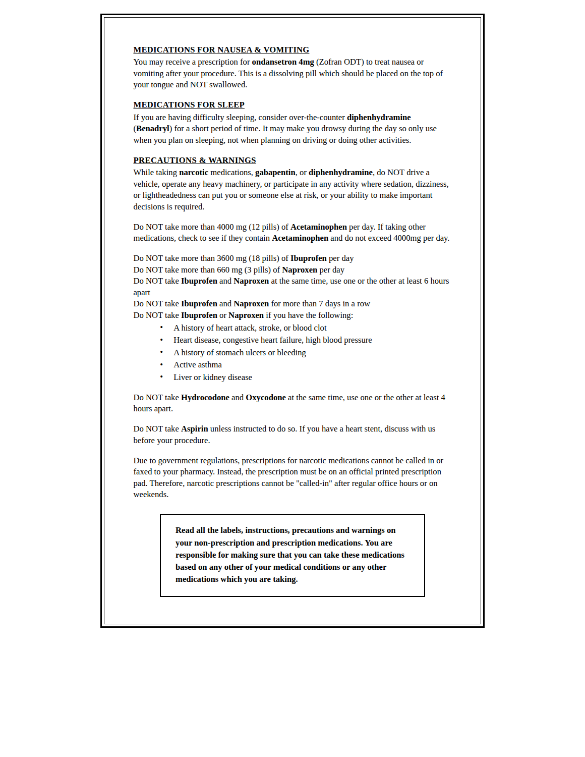MEDICATIONS FOR NAUSEA & VOMITING
You may receive a prescription for ondansetron 4mg (Zofran ODT) to treat nausea or vomiting after your procedure. This is a dissolving pill which should be placed on the top of your tongue and NOT swallowed.
MEDICATIONS FOR SLEEP
If you are having difficulty sleeping, consider over-the-counter diphenhydramine (Benadryl) for a short period of time. It may make you drowsy during the day so only use when you plan on sleeping, not when planning on driving or doing other activities.
PRECAUTIONS & WARNINGS
While taking narcotic medications, gabapentin, or diphenhydramine, do NOT drive a vehicle, operate any heavy machinery, or participate in any activity where sedation, dizziness, or lightheadedness can put you or someone else at risk, or your ability to make important decisions is required.
Do NOT take more than 4000 mg (12 pills) of Acetaminophen per day. If taking other medications, check to see if they contain Acetaminophen and do not exceed 4000mg per day.
Do NOT take more than 3600 mg (18 pills) of Ibuprofen per day
Do NOT take more than 660 mg (3 pills) of Naproxen per day
Do NOT take Ibuprofen and Naproxen at the same time, use one or the other at least 6 hours apart
Do NOT take Ibuprofen and Naproxen for more than 7 days in a row
Do NOT take Ibuprofen or Naproxen if you have the following:
A history of heart attack, stroke, or blood clot
Heart disease, congestive heart failure, high blood pressure
A history of stomach ulcers or bleeding
Active asthma
Liver or kidney disease
Do NOT take Hydrocodone and Oxycodone at the same time, use one or the other at least 4 hours apart.
Do NOT take Aspirin unless instructed to do so. If you have a heart stent, discuss with us before your procedure.
Due to government regulations, prescriptions for narcotic medications cannot be called in or faxed to your pharmacy. Instead, the prescription must be on an official printed prescription pad. Therefore, narcotic prescriptions cannot be "called-in" after regular office hours or on weekends.
Read all the labels, instructions, precautions and warnings on your non-prescription and prescription medications. You are responsible for making sure that you can take these medications based on any other of your medical conditions or any other medications which you are taking.